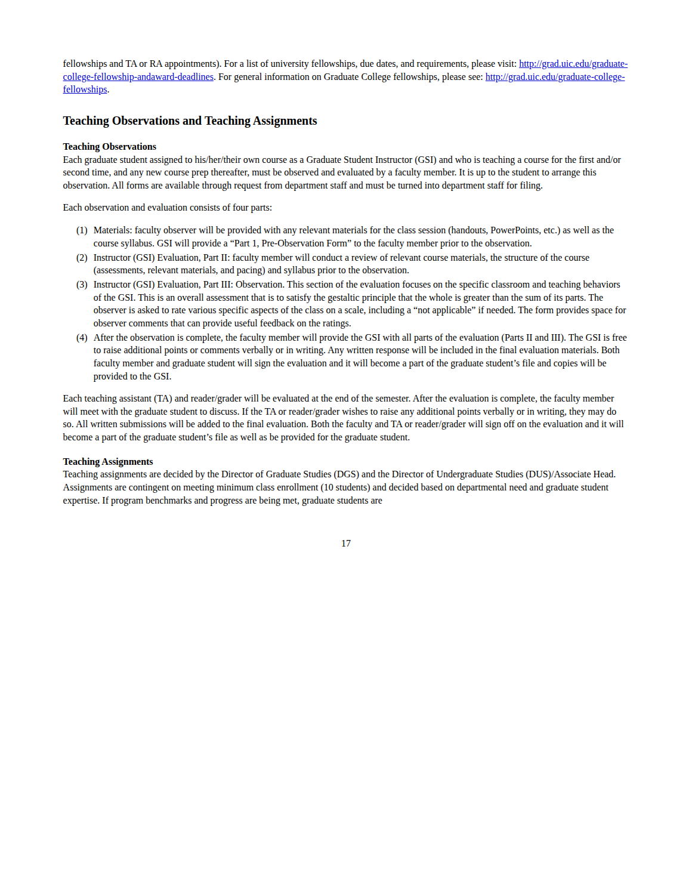fellowships and TA or RA appointments). For a list of university fellowships, due dates, and requirements, please visit: http://grad.uic.edu/graduate-college-fellowship-andaward-deadlines. For general information on Graduate College fellowships, please see: http://grad.uic.edu/graduate-college-fellowships.
Teaching Observations and Teaching Assignments
Teaching Observations
Each graduate student assigned to his/her/their own course as a Graduate Student Instructor (GSI) and who is teaching a course for the first and/or second time, and any new course prep thereafter, must be observed and evaluated by a faculty member. It is up to the student to arrange this observation. All forms are available through request from department staff and must be turned into department staff for filing.
Each observation and evaluation consists of four parts:
Materials: faculty observer will be provided with any relevant materials for the class session (handouts, PowerPoints, etc.) as well as the course syllabus. GSI will provide a “Part 1, Pre-Observation Form” to the faculty member prior to the observation.
Instructor (GSI) Evaluation, Part II: faculty member will conduct a review of relevant course materials, the structure of the course (assessments, relevant materials, and pacing) and syllabus prior to the observation.
Instructor (GSI) Evaluation, Part III: Observation. This section of the evaluation focuses on the specific classroom and teaching behaviors of the GSI. This is an overall assessment that is to satisfy the gestaltic principle that the whole is greater than the sum of its parts. The observer is asked to rate various specific aspects of the class on a scale, including a “not applicable” if needed. The form provides space for observer comments that can provide useful feedback on the ratings.
After the observation is complete, the faculty member will provide the GSI with all parts of the evaluation (Parts II and III). The GSI is free to raise additional points or comments verbally or in writing. Any written response will be included in the final evaluation materials. Both faculty member and graduate student will sign the evaluation and it will become a part of the graduate student’s file and copies will be provided to the GSI.
Each teaching assistant (TA) and reader/grader will be evaluated at the end of the semester. After the evaluation is complete, the faculty member will meet with the graduate student to discuss. If the TA or reader/grader wishes to raise any additional points verbally or in writing, they may do so. All written submissions will be added to the final evaluation. Both the faculty and TA or reader/grader will sign off on the evaluation and it will become a part of the graduate student’s file as well as be provided for the graduate student.
Teaching Assignments
Teaching assignments are decided by the Director of Graduate Studies (DGS) and the Director of Undergraduate Studies (DUS)/Associate Head. Assignments are contingent on meeting minimum class enrollment (10 students) and decided based on departmental need and graduate student expertise. If program benchmarks and progress are being met, graduate students are
17